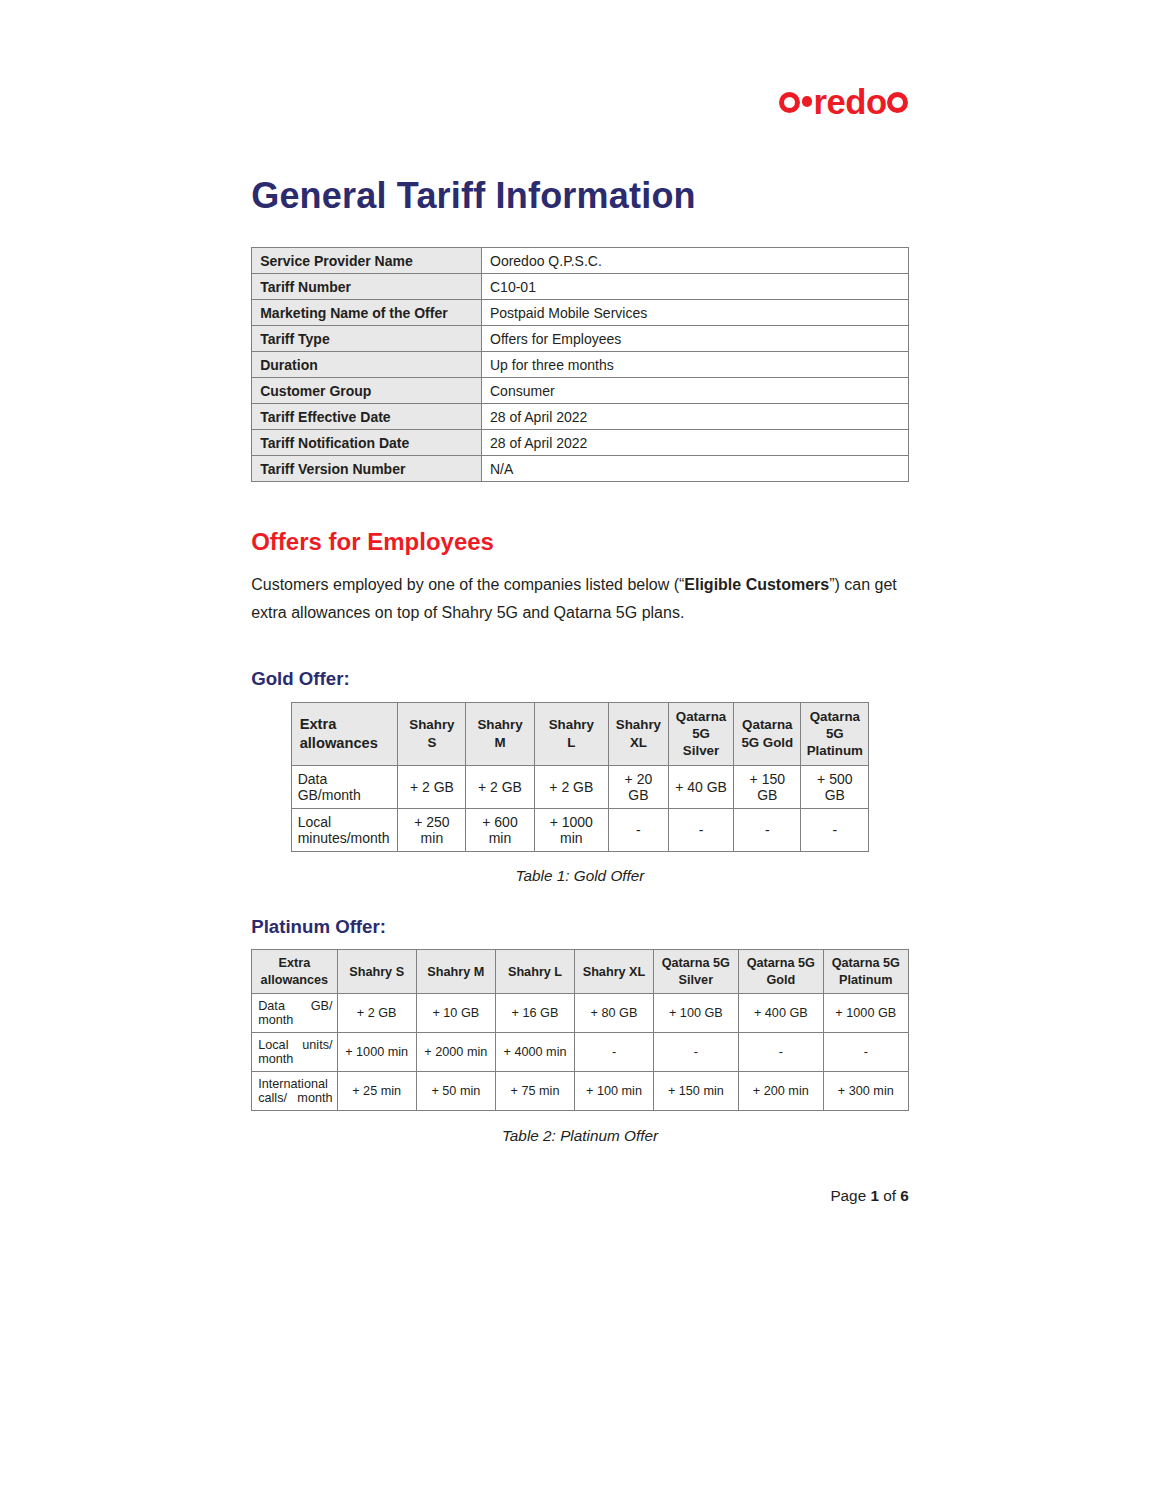redo
General Tariff Information
| Service Provider Name | Ooredoo Q.P.S.C. |
| Tariff Number | C10-01 |
| Marketing Name of the Offer | Postpaid Mobile Services |
| Tariff Type | Offers for Employees |
| Duration | Up for three months |
| Customer Group | Consumer |
| Tariff Effective Date | 28 of April 2022 |
| Tariff Notification Date | 28 of April 2022 |
| Tariff Version Number | N/A |
Offers for Employees
Customers employed by one of the companies listed below (“Eligible Customers”) can get extra allowances on top of Shahry 5G and Qatarna 5G plans.
Gold Offer:
| Extra allowances | Shahry S | Shahry M | Shahry L | Shahry XL | Qatarna 5G Silver | Qatarna 5G Gold | Qatarna 5G Platinum |
| --- | --- | --- | --- | --- | --- | --- | --- |
| Data GB/month | + 2 GB | + 2 GB | + 2 GB | + 20 GB | + 40 GB | + 150 GB | + 500 GB |
| Local minutes/month | + 250 min | + 600 min | + 1000 min | - | - | - | - |
Table 1: Gold Offer
Platinum Offer:
| Extra allowances | Shahry S | Shahry M | Shahry L | Shahry XL | Qatarna 5G Silver | Qatarna 5G Gold | Qatarna 5G Platinum |
| --- | --- | --- | --- | --- | --- | --- | --- |
| Data GB/ month | + 2 GB | + 10 GB | + 16 GB | + 80 GB | + 100 GB | + 400 GB | + 1000 GB |
| Local units/ month | + 1000 min | + 2000 min | + 4000 min | - | - | - | - |
| International calls/ month | + 25 min | + 50 min | + 75 min | + 100 min | + 150 min | + 200 min | + 300 min |
Table 2: Platinum Offer
Page 1 of 6